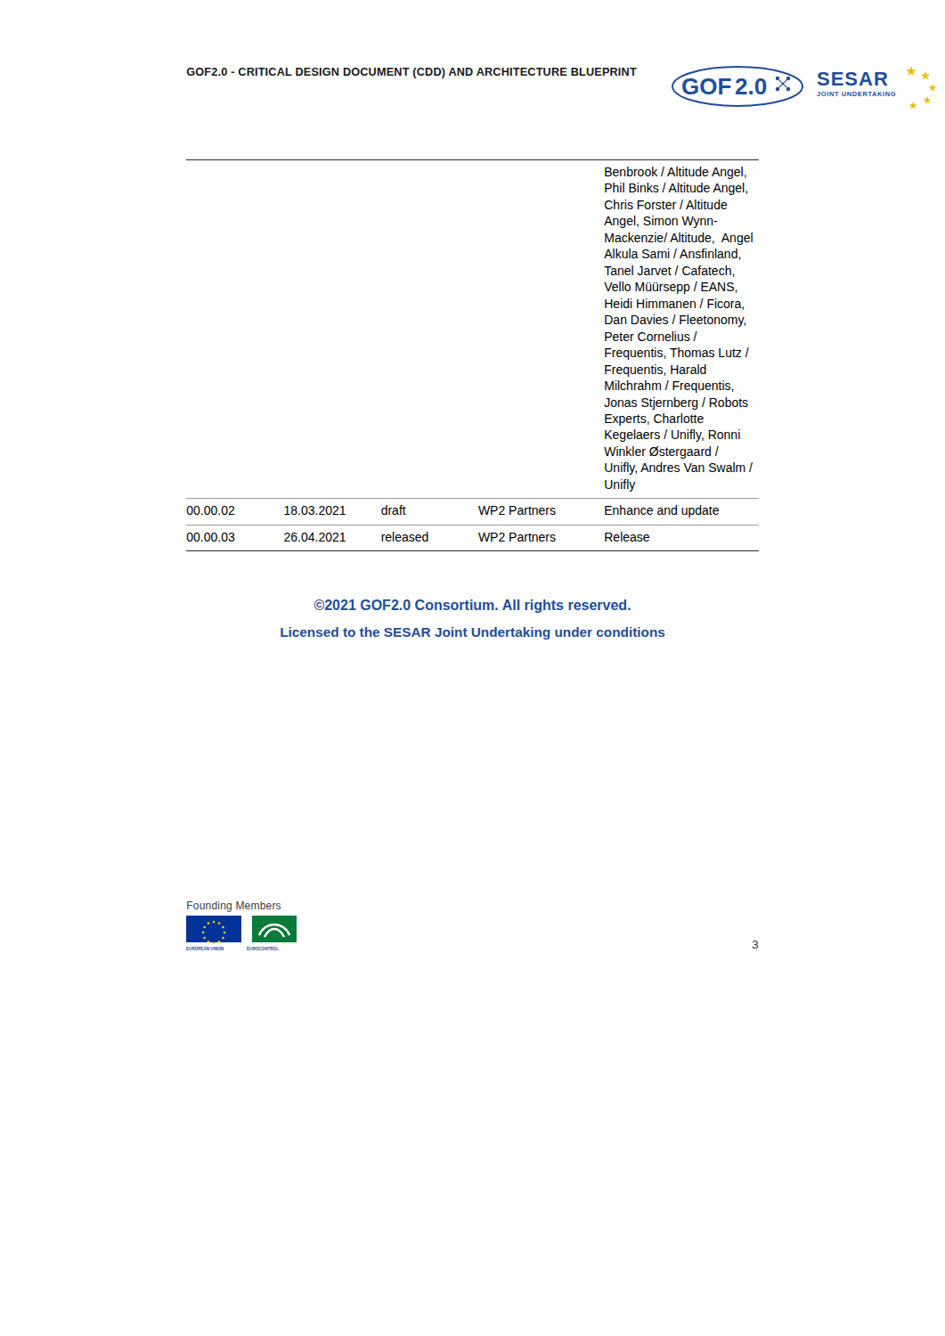GOF2.0 - CRITICAL DESIGN DOCUMENT (CDD) AND ARCHITECTURE BLUEPRINT
GOF 2.0 SESAR JOINT UNDERTAKING
| | | | | Benbrook / Altitude Angel, Phil Binks / Altitude Angel, Chris Forster / Altitude Angel, Simon Wynn-Mackenzie/ Altitude, Angel Alkula Sami / Ansfinland, Tanel Jarvet / Cafatech, Vello Müürsepp / EANS, Heidi Himmanen / Ficora, Dan Davies / Fleetonomy, Peter Cornelius / Frequentis, Thomas Lutz / Frequentis, Harald Milchrahm / Frequentis, Jonas Stjernberg / Robots Experts, Charlotte Kegelaers / Unifly, Ronni Winkler Østergaard / Unifly, Andres Van Swalm / Unifly |
| 00.00.02 | 18.03.2021 | draft | WP2 Partners | Enhance and update |
| 00.00.03 | 26.04.2021 | released | WP2 Partners | Release |
©2021 GOF2.0 Consortium. All rights reserved.
Licensed to the SESAR Joint Undertaking under conditions
Founding Members
EUROPEAN UNION EUROCONTROL
3